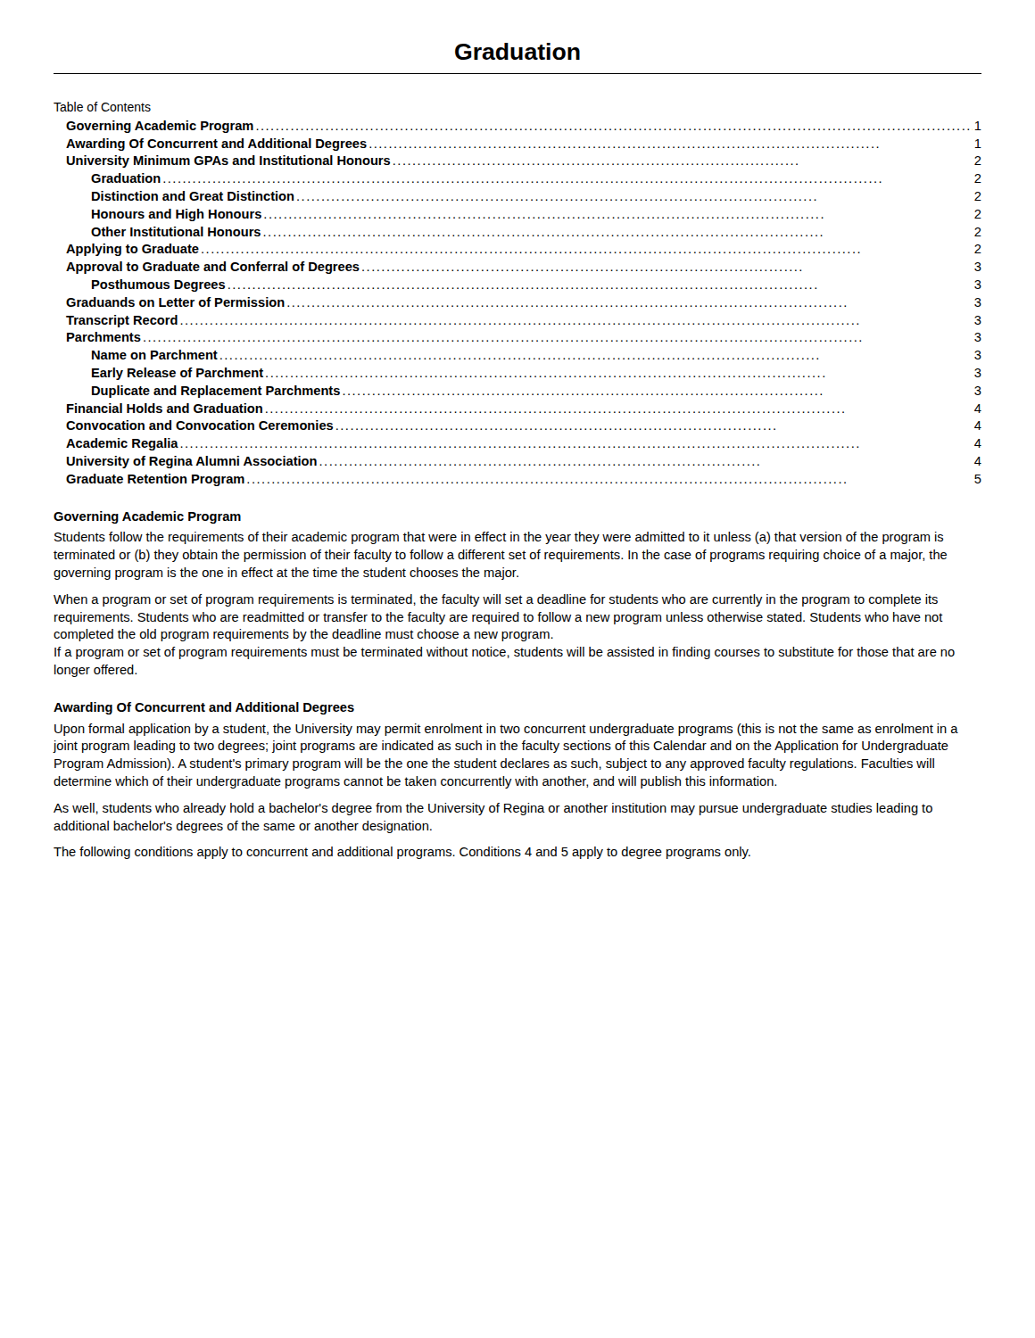Graduation
Table of Contents
Governing Academic Program .................................................................................................................................................. 1
Awarding Of Concurrent and Additional Degrees ....................................................................................................... 1
University Minimum GPAs and Institutional Honours .................................................................................. 2
Graduation ................................................................................................................................................. 2
Distinction and Great Distinction ......................................................................................................... 2
Honours and High Honours ................................................................................................................. 2
Other Institutional Honours ................................................................................................................. 2
Applying to Graduate ..................................................................................................................................... 2
Approval to Graduate and Conferral of Degrees ......................................................................................... 3
Posthumous Degrees ....................................................................................................................... 3
Graduands on Letter of Permission ................................................................................................................. 3
Transcript Record ......................................................................................................................................... 3
Parchments ................................................................................................................................................. 3
Name on Parchment ......................................................................................................................... 3
Early Release of Parchment ................................................................................................................. 3
Duplicate and Replacement Parchments ................................................................................................. 3
Financial Holds and Graduation ..................................................................................................................... 4
Convocation and Convocation Ceremonies ......................................................................................... 4
Academic Regalia ......................................................................................................................................... 4
University of Regina Alumni Association ......................................................................................... 4
Graduate Retention Program ......................................................................................................................... 5
Governing Academic Program
Students follow the requirements of their academic program that were in effect in the year they were admitted to it unless (a) that version of the program is terminated or (b) they obtain the permission of their faculty to follow a different set of requirements. In the case of programs requiring choice of a major, the governing program is the one in effect at the time the student chooses the major.
When a program or set of program requirements is terminated, the faculty will set a deadline for students who are currently in the program to complete its requirements. Students who are readmitted or transfer to the faculty are required to follow a new program unless otherwise stated. Students who have not completed the old program requirements by the deadline must choose a new program.
If a program or set of program requirements must be terminated without notice, students will be assisted in finding courses to substitute for those that are no longer offered.
Awarding Of Concurrent and Additional Degrees
Upon formal application by a student, the University may permit enrolment in two concurrent undergraduate programs (this is not the same as enrolment in a joint program leading to two degrees; joint programs are indicated as such in the faculty sections of this Calendar and on the Application for Undergraduate Program Admission). A student's primary program will be the one the student declares as such, subject to any approved faculty regulations. Faculties will determine which of their undergraduate programs cannot be taken concurrently with another, and will publish this information.
As well, students who already hold a bachelor's degree from the University of Regina or another institution may pursue undergraduate studies leading to additional bachelor's degrees of the same or another designation.
The following conditions apply to concurrent and additional programs. Conditions 4 and 5 apply to degree programs only.